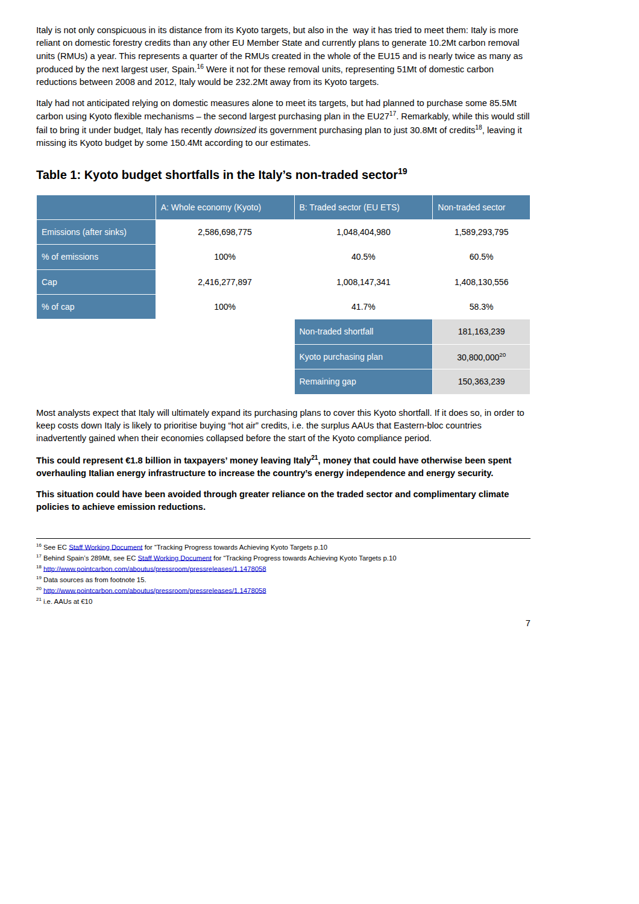Italy is not only conspicuous in its distance from its Kyoto targets, but also in the way it has tried to meet them: Italy is more reliant on domestic forestry credits than any other EU Member State and currently plans to generate 10.2Mt carbon removal units (RMUs) a year. This represents a quarter of the RMUs created in the whole of the EU15 and is nearly twice as many as produced by the next largest user, Spain.16 Were it not for these removal units, representing 51Mt of domestic carbon reductions between 2008 and 2012, Italy would be 232.2Mt away from its Kyoto targets.
Italy had not anticipated relying on domestic measures alone to meet its targets, but had planned to purchase some 85.5Mt carbon using Kyoto flexible mechanisms – the second largest purchasing plan in the EU2717. Remarkably, while this would still fail to bring it under budget, Italy has recently downsized its government purchasing plan to just 30.8Mt of credits18, leaving it missing its Kyoto budget by some 150.4Mt according to our estimates.
Table 1: Kyoto budget shortfalls in the Italy’s non-traded sector19
| | A: Whole economy (Kyoto) | B: Traded sector (EU ETS) | Non-traded sector |
| Emissions (after sinks) | 2,586,698,775 | 1,048,404,980 | 1,589,293,795 |
| % of emissions | 100% | 40.5% | 60.5% |
| Cap | 2,416,277,897 | 1,008,147,341 | 1,408,130,556 |
| % of cap | 100% | 41.7% | 58.3% |
| | | Non-traded shortfall | 181,163,239 |
| | | Kyoto purchasing plan | 30,800,000 20 |
| | | Remaining gap | 150,363,239 |
Most analysts expect that Italy will ultimately expand its purchasing plans to cover this Kyoto shortfall. If it does so, in order to keep costs down Italy is likely to prioritise buying “hot air” credits, i.e. the surplus AAUs that Eastern-bloc countries inadvertently gained when their economies collapsed before the start of the Kyoto compliance period.
This could represent €1.8 billion in taxpayers’ money leaving Italy21, money that could have otherwise been spent overhauling Italian energy infrastructure to increase the country’s energy independence and energy security.
This situation could have been avoided through greater reliance on the traded sector and complimentary climate policies to achieve emission reductions.
16 See EC Staff Working Document for “Tracking Progress towards Achieving Kyoto Targets p.10
17 Behind Spain’s 289Mt, see EC Staff Working Document for “Tracking Progress towards Achieving Kyoto Targets p.10
18 http://www.pointcarbon.com/aboutus/pressroom/pressreleases/1.1478058
19 Data sources as from footnote 15.
20 http://www.pointcarbon.com/aboutus/pressroom/pressreleases/1.1478058
21 i.e. AAUs at €10
7